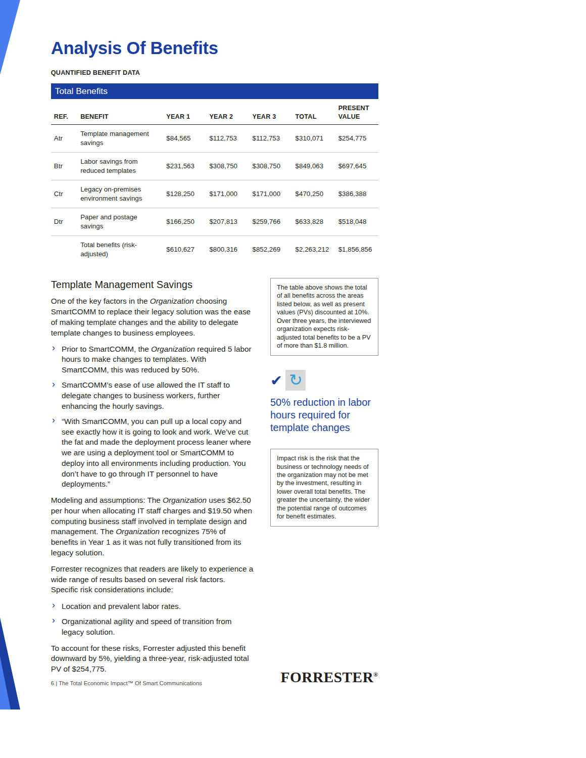Analysis Of Benefits
QUANTIFIED BENEFIT DATA
Total Benefits
| REF. | BENEFIT | YEAR 1 | YEAR 2 | YEAR 3 | TOTAL | PRESENT VALUE |
| --- | --- | --- | --- | --- | --- | --- |
| Atr | Template management savings | $84,565 | $112,753 | $112,753 | $310,071 | $254,775 |
| Btr | Labor savings from reduced templates | $231,563 | $308,750 | $308,750 | $849,063 | $697,645 |
| Ctr | Legacy on-premises environment savings | $128,250 | $171,000 | $171,000 | $470,250 | $386,388 |
| Dtr | Paper and postage savings | $166,250 | $207,813 | $259,766 | $633,828 | $518,048 |
| | Total benefits (risk-adjusted) | $610,627 | $800,316 | $852,269 | $2,263,212 | $1,856,856 |
Template Management Savings
One of the key factors in the Organization choosing SmartCOMM to replace their legacy solution was the ease of making template changes and the ability to delegate template changes to business employees.
Prior to SmartCOMM, the Organization required 5 labor hours to make changes to templates. With SmartCOMM, this was reduced by 50%.
SmartCOMM’s ease of use allowed the IT staff to delegate changes to business workers, further enhancing the hourly savings.
“With SmartCOMM, you can pull up a local copy and see exactly how it is going to look and work. We’ve cut the fat and made the deployment process leaner where we are using a deployment tool or SmartCOMM to deploy into all environments including production. You don’t have to go through IT personnel to have deployments.”
Modeling and assumptions: The Organization uses $62.50 per hour when allocating IT staff charges and $19.50 when computing business staff involved in template design and management. The Organization recognizes 75% of benefits in Year 1 as it was not fully transitioned from its legacy solution.
Forrester recognizes that readers are likely to experience a wide range of results based on several risk factors. Specific risk considerations include:
Location and prevalent labor rates.
Organizational agility and speed of transition from legacy solution.
To account for these risks, Forrester adjusted this benefit downward by 5%, yielding a three-year, risk-adjusted total PV of $254,775.
The table above shows the total of all benefits across the areas listed below, as well as present values (PVs) discounted at 10%. Over three years, the interviewed organization expects risk-adjusted total benefits to be a PV of more than $1.8 million.
✔
50% reduction in labor hours required for template changes
Impact risk is the risk that the business or technology needs of the organization may not be met by the investment, resulting in lower overall total benefits. The greater the uncertainty, the wider the potential range of outcomes for benefit estimates.
6 | The Total Economic Impact™ Of Smart Communications
FORRESTER®